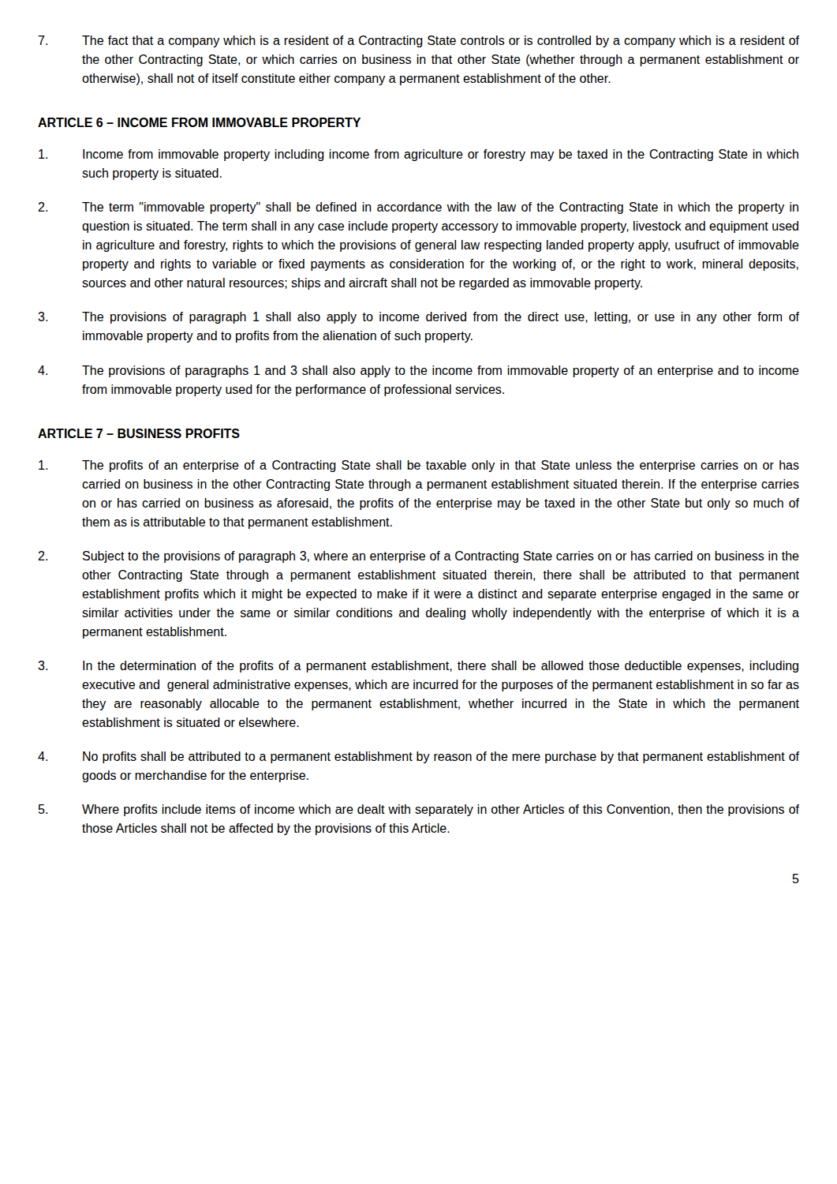7.
The fact that a company which is a resident of a Contracting State controls or is controlled by a company which is a resident of the other Contracting State, or which carries on business in that other State (whether through a permanent establishment or otherwise), shall not of itself constitute either company a permanent establishment of the other.
ARTICLE 6 – INCOME FROM IMMOVABLE PROPERTY
1.
Income from immovable property including income from agriculture or forestry may be taxed in the Contracting State in which such property is situated.
2.
The term "immovable property" shall be defined in accordance with the law of the Contracting State in which the property in question is situated. The term shall in any case include property accessory to immovable property, livestock and equipment used in agriculture and forestry, rights to which the provisions of general law respecting landed property apply, usufruct of immovable property and rights to variable or fixed payments as consideration for the working of, or the right to work, mineral deposits, sources and other natural resources; ships and aircraft shall not be regarded as immovable property.
3.
The provisions of paragraph 1 shall also apply to income derived from the direct use, letting, or use in any other form of immovable property and to profits from the alienation of such property.
4.
The provisions of paragraphs 1 and 3 shall also apply to the income from immovable property of an enterprise and to income from immovable property used for the performance of professional services.
ARTICLE 7 – BUSINESS PROFITS
1.
The profits of an enterprise of a Contracting State shall be taxable only in that State unless the enterprise carries on or has carried on business in the other Contracting State through a permanent establishment situated therein. If the enterprise carries on or has carried on business as aforesaid, the profits of the enterprise may be taxed in the other State but only so much of them as is attributable to that permanent establishment.
2.
Subject to the provisions of paragraph 3, where an enterprise of a Contracting State carries on or has carried on business in the other Contracting State through a permanent establishment situated therein, there shall be attributed to that permanent establishment profits which it might be expected to make if it were a distinct and separate enterprise engaged in the same or similar activities under the same or similar conditions and dealing wholly independently with the enterprise of which it is a permanent establishment.
3.
In the determination of the profits of a permanent establishment, there shall be allowed those deductible expenses, including executive and general administrative expenses, which are incurred for the purposes of the permanent establishment in so far as they are reasonably allocable to the permanent establishment, whether incurred in the State in which the permanent establishment is situated or elsewhere.
4.
No profits shall be attributed to a permanent establishment by reason of the mere purchase by that permanent establishment of goods or merchandise for the enterprise.
5.
Where profits include items of income which are dealt with separately in other Articles of this Convention, then the provisions of those Articles shall not be affected by the provisions of this Article.
5